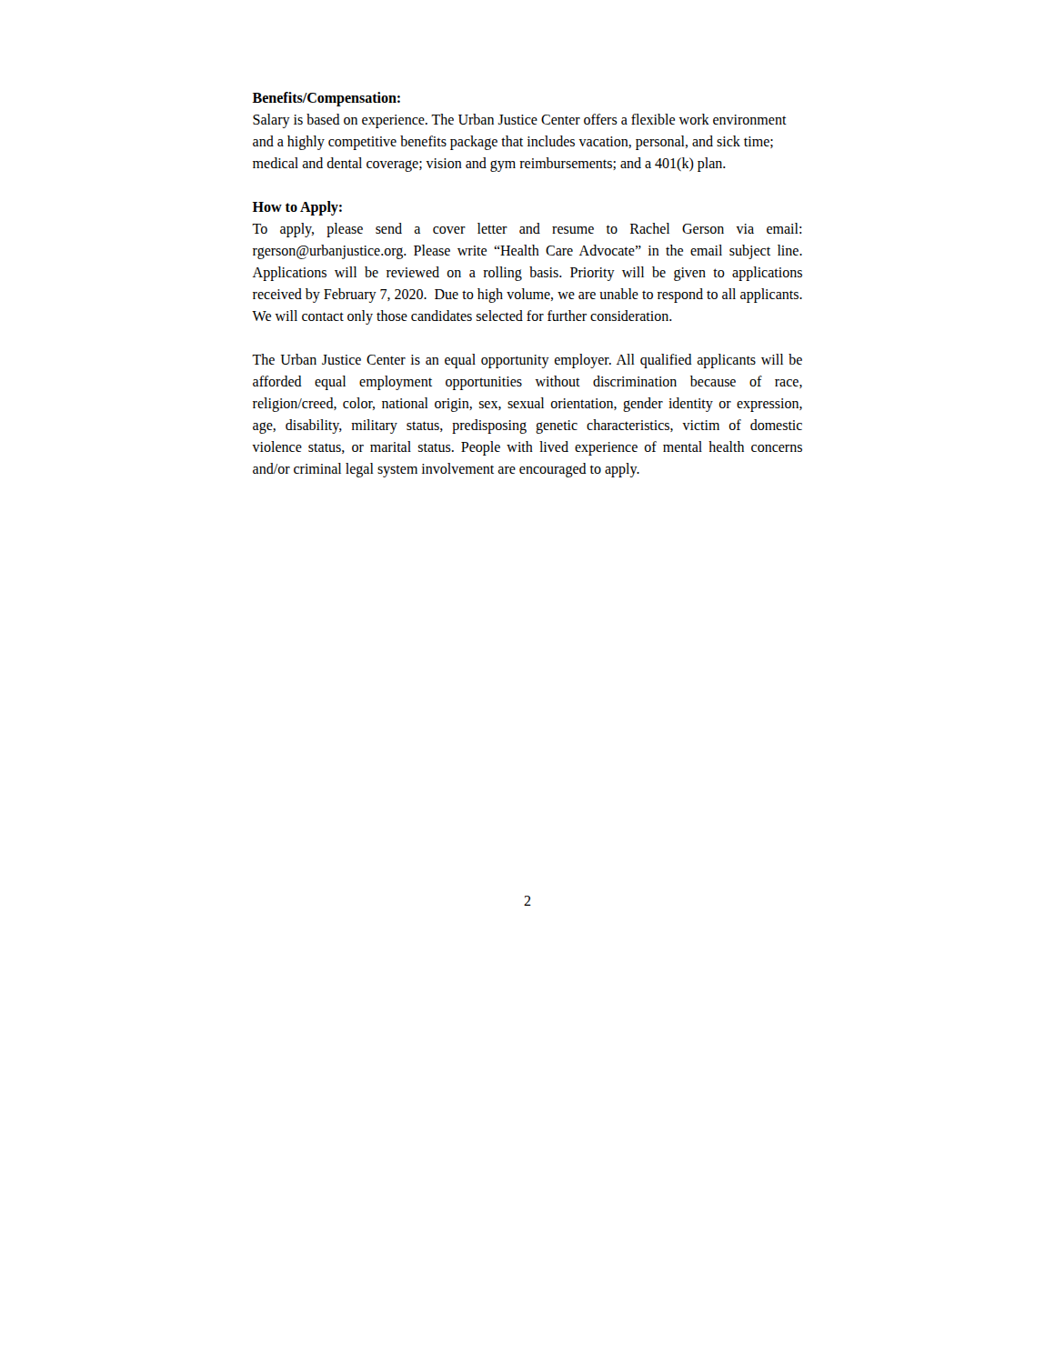Benefits/Compensation:
Salary is based on experience. The Urban Justice Center offers a flexible work environment and a highly competitive benefits package that includes vacation, personal, and sick time; medical and dental coverage; vision and gym reimbursements; and a 401(k) plan.
How to Apply:
To apply, please send a cover letter and resume to Rachel Gerson via email: rgerson@urbanjustice.org. Please write “Health Care Advocate” in the email subject line. Applications will be reviewed on a rolling basis. Priority will be given to applications received by February 7, 2020. Due to high volume, we are unable to respond to all applicants. We will contact only those candidates selected for further consideration.
The Urban Justice Center is an equal opportunity employer. All qualified applicants will be afforded equal employment opportunities without discrimination because of race, religion/creed, color, national origin, sex, sexual orientation, gender identity or expression, age, disability, military status, predisposing genetic characteristics, victim of domestic violence status, or marital status. People with lived experience of mental health concerns and/or criminal legal system involvement are encouraged to apply.
2